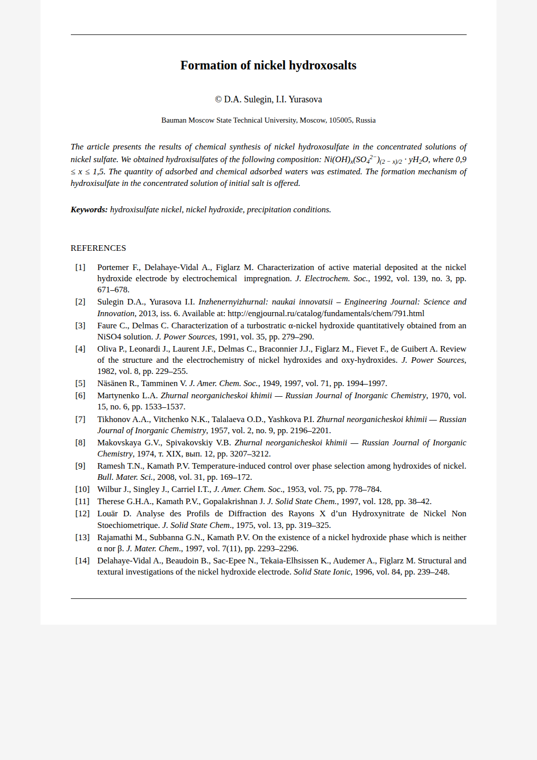Formation of nickel hydroxosalts
© D.A. Sulegin, I.I. Yurasova
Bauman Moscow State Technical University, Moscow, 105005, Russia
The article presents the results of chemical synthesis of nickel hydroxosulfate in the concentrated solutions of nickel sulfate. We obtained hydroxisulfates of the following composition: Ni(OH)x(SO42−)(2 − x)/2 · yH2O, where 0,9 ≤ x ≤ 1,5. The quantity of adsorbed and chemical adsorbed waters was estimated. The formation mechanism of hydroxisulfate in the concentrated solution of initial salt is offered.
Keywords: hydroxisulfate nickel, nickel hydroxide, precipitation conditions.
REFERENCES
Portemer F., Delahaye-Vidal A., Figlarz M. Characterization of active material deposited at the nickel hydroxide electrode by electrochemical impregnation. J. Electrochem. Soc., 1992, vol. 139, no. 3, pp. 671–678.
Sulegin D.A., Yurasova I.I. Inzhenernyizhurnal: naukai innovatsii – Engineering Journal: Science and Innovation, 2013, iss. 6. Available at: http://engjournal.ru/catalog/fundamentals/chem/791.html
Faure C., Delmas C. Characterization of a turbostratic α-nickel hydroxide quantitatively obtained from an NiSO4 solution. J. Power Sources, 1991, vol. 35, pp. 279–290.
Oliva P., Leonardi J., Laurent J.F., Delmas C., Braconnier J.J., Figlarz M., Fievet F., de Guibert A. Review of the structure and the electrochemistry of nickel hydroxides and oxy-hydroxides. J. Power Sources, 1982, vol. 8, pp. 229–255.
Näsänen R., Tamminen V. J. Amer. Chem. Soc., 1949, 1997, vol. 71, pp. 1994–1997.
Martynenko L.A. Zhurnal neorganicheskoi khimii — Russian Journal of Inorganic Chemistry, 1970, vol. 15, no. 6, pp. 1533–1537.
Tikhonov A.A., Vitchenko N.K., Talalaeva O.D., Yashkova P.I. Zhurnal neorganicheskoi khimii — Russian Journal of Inorganic Chemistry, 1957, vol. 2, no. 9, pp. 2196–2201.
Makovskaya G.V., Spivakovskiy V.B. Zhurnal neorganicheskoi khimii — Russian Journal of Inorganic Chemistry, 1974, т. XIX, вып. 12, pp. 3207–3212.
Ramesh T.N., Kamath P.V. Temperature-induced control over phase selection among hydroxides of nickel. Bull. Mater. Sci., 2008, vol. 31, pp. 169–172.
Wilbur J., Singley J., Carriel I.T., J. Amer. Chem. Soc., 1953, vol. 75, pp. 778–784.
Therese G.H.A., Kamath P.V., Gopalakrishnan J. J. Solid State Chem., 1997, vol. 128, pp. 38–42.
Louär D. Analyse des Profils de Diffraction des Rayons X d’un Hydroxynitrate de Nickel Non Stoechiometrique. J. Solid State Chem., 1975, vol. 13, pp. 319–325.
Rajamathi M., Subbanna G.N., Kamath P.V. On the existence of a nickel hydroxide phase which is neither α nor β. J. Mater. Chem., 1997, vol. 7(11), pp. 2293–2296.
Delahaye-Vidal A., Beaudoin B., Sac-Epee N., Tekaia-Elhsissen K., Audemer A., Figlarz M. Structural and textural investigations of the nickel hydroxide electrode. Solid State Ionic, 1996, vol. 84, pp. 239–248.